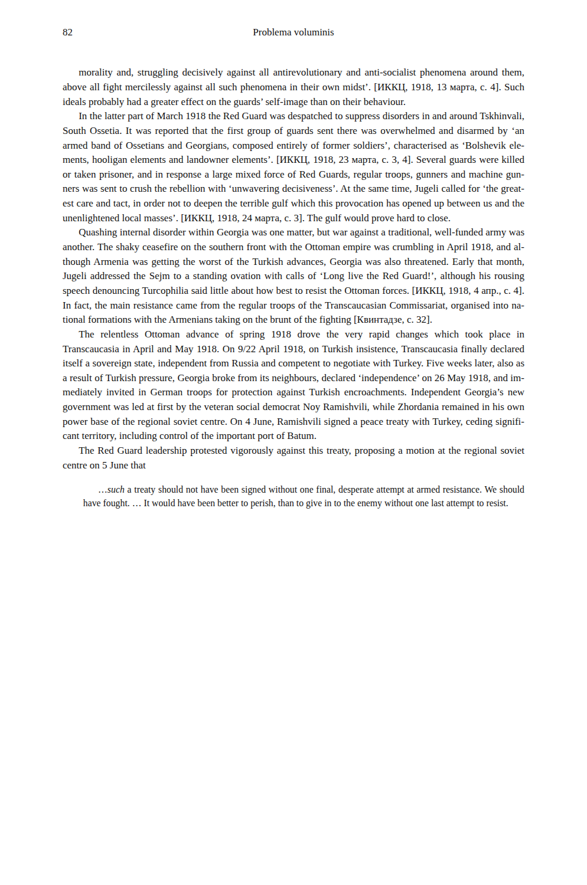82 Problema voluminis
morality and, struggling decisively against all antirevolutionary and anti-socialist phenomena around them, above all fight mercilessly against all such phenomena in their own midst’. [ИККЦ, 1918, 13 марта, с. 4]. Such ideals probably had a greater effect on the guards’ self-image than on their behaviour.
In the latter part of March 1918 the Red Guard was despatched to suppress disorders in and around Tskhinvali, South Ossetia. It was reported that the first group of guards sent there was overwhelmed and disarmed by ‘an armed band of Ossetians and Georgians, composed entirely of former soldiers’, characterised as ‘Bolshevik elements, hooligan elements and landowner elements’. [ИККЦ, 1918, 23 марта, с. 3, 4]. Several guards were killed or taken prisoner, and in response a large mixed force of Red Guards, regular troops, gunners and machine gunners was sent to crush the rebellion with ‘unwavering decisiveness’. At the same time, Jugeli called for ‘the greatest care and tact, in order not to deepen the terrible gulf which this provocation has opened up between us and the unenlightened local masses’. [ИККЦ, 1918, 24 марта, с. 3]. The gulf would prove hard to close.
Quashing internal disorder within Georgia was one matter, but war against a traditional, well-funded army was another. The shaky ceasefire on the southern front with the Ottoman empire was crumbling in April 1918, and although Armenia was getting the worst of the Turkish advances, Georgia was also threatened. Early that month, Jugeli addressed the Sejm to a standing ovation with calls of ‘Long live the Red Guard!’, although his rousing speech denouncing Turcophilia said little about how best to resist the Ottoman forces. [ИККЦ, 1918, 4 апр., с. 4]. In fact, the main resistance came from the regular troops of the Transcaucasian Commissariat, organised into national formations with the Armenians taking on the brunt of the fighting [Квинтадзе, с. 32].
The relentless Ottoman advance of spring 1918 drove the very rapid changes which took place in Transcaucasia in April and May 1918. On 9/22 April 1918, on Turkish insistence, Transcaucasia finally declared itself a sovereign state, independent from Russia and competent to negotiate with Turkey. Five weeks later, also as a result of Turkish pressure, Georgia broke from its neighbours, declared ‘independence’ on 26 May 1918, and immediately invited in German troops for protection against Turkish encroachments. Independent Georgia’s new government was led at first by the veteran social democrat Noy Ramishvili, while Zhordania remained in his own power base of the regional soviet centre. On 4 June, Ramishvili signed a peace treaty with Turkey, ceding significant territory, including control of the important port of Batum.
The Red Guard leadership protested vigorously against this treaty, proposing a motion at the regional soviet centre on 5 June that
…such a treaty should not have been signed without one final, desperate attempt at armed resistance. We should have fought. … It would have been better to perish, than to give in to the enemy without one last attempt to resist.